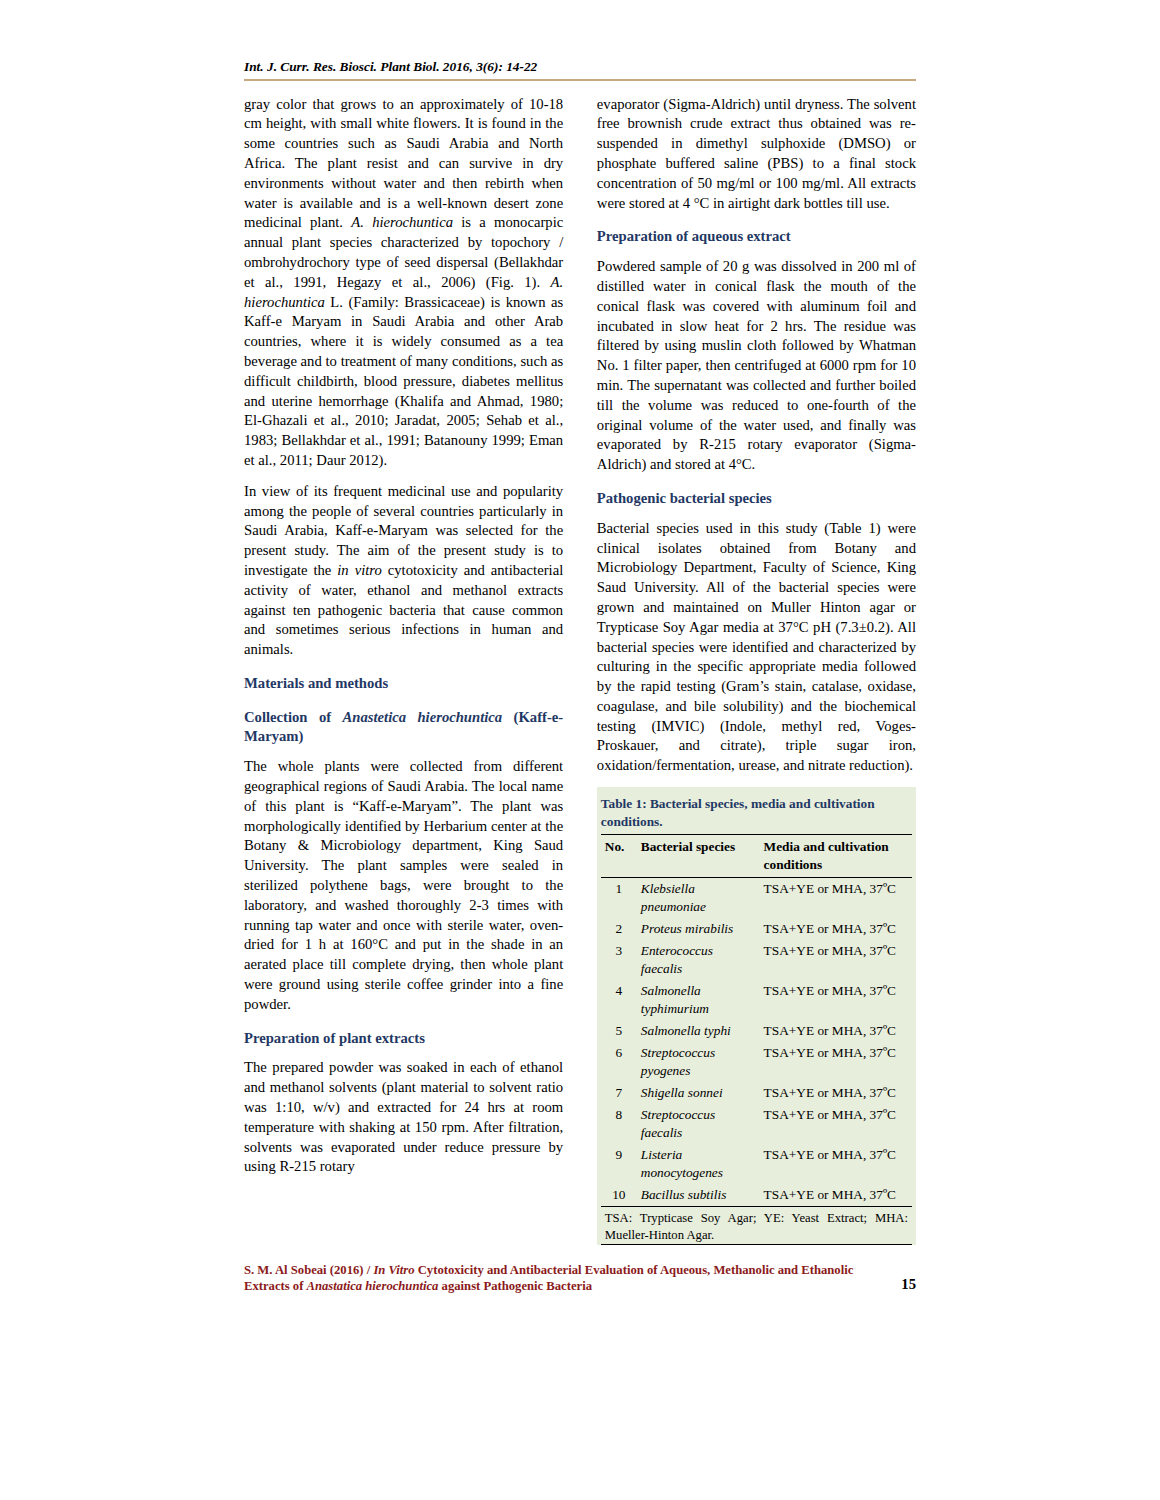Int. J. Curr. Res. Biosci. Plant Biol. 2016, 3(6): 14-22
gray color that grows to an approximately of 10-18 cm height, with small white flowers. It is found in the some countries such as Saudi Arabia and North Africa. The plant resist and can survive in dry environments without water and then rebirth when water is available and is a well-known desert zone medicinal plant. A. hierochuntica is a monocarpic annual plant species characterized by topochory / ombrohydrochory type of seed dispersal (Bellakhdar et al., 1991, Hegazy et al., 2006) (Fig. 1). A. hierochuntica L. (Family: Brassicaceae) is known as Kaff-e Maryam in Saudi Arabia and other Arab countries, where it is widely consumed as a tea beverage and to treatment of many conditions, such as difficult childbirth, blood pressure, diabetes mellitus and uterine hemorrhage (Khalifa and Ahmad, 1980; El-Ghazali et al., 2010; Jaradat, 2005; Sehab et al., 1983; Bellakhdar et al., 1991; Batanouny 1999; Eman et al., 2011; Daur 2012).
In view of its frequent medicinal use and popularity among the people of several countries particularly in Saudi Arabia, Kaff-e-Maryam was selected for the present study. The aim of the present study is to investigate the in vitro cytotoxicity and antibacterial activity of water, ethanol and methanol extracts against ten pathogenic bacteria that cause common and sometimes serious infections in human and animals.
Materials and methods
Collection of Anastetica hierochuntica (Kaff-e-Maryam)
The whole plants were collected from different geographical regions of Saudi Arabia. The local name of this plant is “Kaff-e-Maryam”. The plant was morphologically identified by Herbarium center at the Botany & Microbiology department, King Saud University. The plant samples were sealed in sterilized polythene bags, were brought to the laboratory, and washed thoroughly 2-3 times with running tap water and once with sterile water, oven-dried for 1 h at 160°C and put in the shade in an aerated place till complete drying, then whole plant were ground using sterile coffee grinder into a fine powder.
Preparation of plant extracts
The prepared powder was soaked in each of ethanol and methanol solvents (plant material to solvent ratio was 1:10, w/v) and extracted for 24 hrs at room temperature with shaking at 150 rpm. After filtration, solvents was evaporated under reduce pressure by using R-215 rotary
evaporator (Sigma-Aldrich) until dryness. The solvent free brownish crude extract thus obtained was re-suspended in dimethyl sulphoxide (DMSO) or phosphate buffered saline (PBS) to a final stock concentration of 50 mg/ml or 100 mg/ml. All extracts were stored at 4 °C in airtight dark bottles till use.
Preparation of aqueous extract
Powdered sample of 20 g was dissolved in 200 ml of distilled water in conical flask the mouth of the conical flask was covered with aluminum foil and incubated in slow heat for 2 hrs. The residue was filtered by using muslin cloth followed by Whatman No. 1 filter paper, then centrifuged at 6000 rpm for 10 min. The supernatant was collected and further boiled till the volume was reduced to one-fourth of the original volume of the water used, and finally was evaporated by R-215 rotary evaporator (Sigma-Aldrich) and stored at 4°C.
Pathogenic bacterial species
Bacterial species used in this study (Table 1) were clinical isolates obtained from Botany and Microbiology Department, Faculty of Science, King Saud University. All of the bacterial species were grown and maintained on Muller Hinton agar or Trypticase Soy Agar media at 37°C pH (7.3±0.2). All bacterial species were identified and characterized by culturing in the specific appropriate media followed by the rapid testing (Gram’s stain, catalase, oxidase, coagulase, and bile solubility) and the biochemical testing (IMVIC) (Indole, methyl red, Voges-Proskauer, and citrate), triple sugar iron, oxidation/fermentation, urease, and nitrate reduction).
Table 1: Bacterial species, media and cultivation conditions.
| No. | Bacterial species | Media and cultivation conditions |
| --- | --- | --- |
| 1 | Klebsiella pneumoniae | TSA+YE or MHA, 37ºC |
| 2 | Proteus mirabilis | TSA+YE or MHA, 37ºC |
| 3 | Enterococcus faecalis | TSA+YE or MHA, 37ºC |
| 4 | Salmonella typhimurium | TSA+YE or MHA, 37ºC |
| 5 | Salmonella typhi | TSA+YE or MHA, 37ºC |
| 6 | Streptococcus pyogenes | TSA+YE or MHA, 37ºC |
| 7 | Shigella sonnei | TSA+YE or MHA, 37ºC |
| 8 | Streptococcus faecalis | TSA+YE or MHA, 37ºC |
| 9 | Listeria monocytogenes | TSA+YE or MHA, 37ºC |
| 10 | Bacillus subtilis | TSA+YE or MHA, 37ºC |
TSA: Trypticase Soy Agar; YE: Yeast Extract; MHA: Mueller-Hinton Agar.
S. M. Al Sobeai (2016) / In Vitro Cytotoxicity and Antibacterial Evaluation of Aqueous, Methanolic and Ethanolic Extracts of Anastatica hierochuntica against Pathogenic Bacteria
15